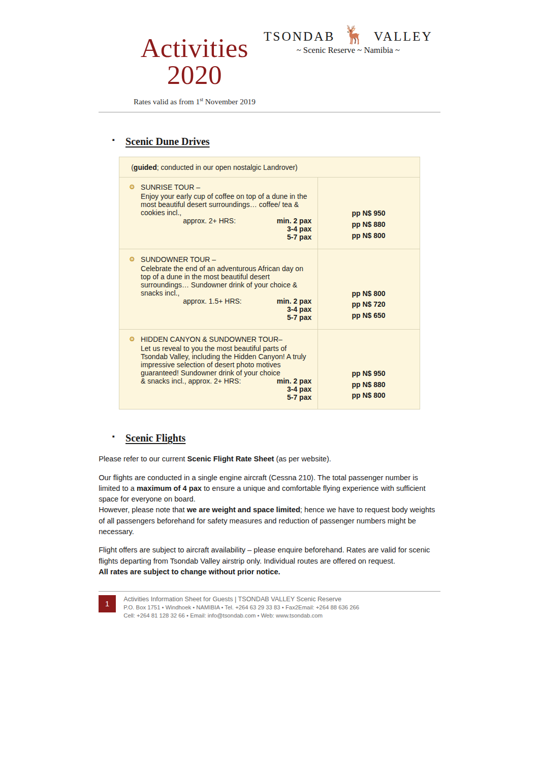Activities 2020
Rates valid as from 1st November 2019
TSONDAB🦌VALLEY
~ Scenic Reserve ~ Namibia ~
Scenic Dune Drives
| ( guided ; conducted in our open nostalgic Landrover) |
| SUNRISE TOUR – Enjoy your early cup of coffee on top of a dune in the most beautiful desert surroundings… coffee/ tea & cookies incl., approx. 2+ HRS: min. 2 pax 3-4 pax 5-7 pax | pp N$ 950 pp N$ 880 pp N$ 800 |
| SUNDOWNER TOUR – Celebrate the end of an adventurous African day on top of a dune in the most beautiful desert surroundings… Sundowner drink of your choice & snacks incl., approx. 1.5+ HRS: min. 2 pax 3-4 pax 5-7 pax | pp N$ 800 pp N$ 720 pp N$ 650 |
| HIDDEN CANYON & SUNDOWNER TOUR– Let us reveal to you the most beautiful parts of Tsondab Valley, including the Hidden Canyon! A truly impressive selection of desert photo motives guaranteed! Sundowner drink of your choice & snacks incl., approx. 2+ HRS: min. 2 pax 3-4 pax 5-7 pax | pp N$ 950 pp N$ 880 pp N$ 800 |
Scenic Flights
Please refer to our current Scenic Flight Rate Sheet (as per website).
Our flights are conducted in a single engine aircraft (Cessna 210). The total passenger number is limited to a maximum of 4 pax to ensure a unique and comfortable flying experience with sufficient space for everyone on board.
However, please note that we are weight and space limited; hence we have to request body weights of all passengers beforehand for safety measures and reduction of passenger numbers might be necessary.
Flight offers are subject to aircraft availability – please enquire beforehand. Rates are valid for scenic flights departing from Tsondab Valley airstrip only. Individual routes are offered on request.
All rates are subject to change without prior notice.
1
Activities Information Sheet for Guests | TSONDAB VALLEY Scenic Reserve
P.O. Box 1751 • Windhoek • NAMIBIA • Tel. +264 63 29 33 83 • Fax2Email: +264 88 636 266
Cell: +264 81 128 32 66 • Email: info@tsondab.com • Web: www.tsondab.com